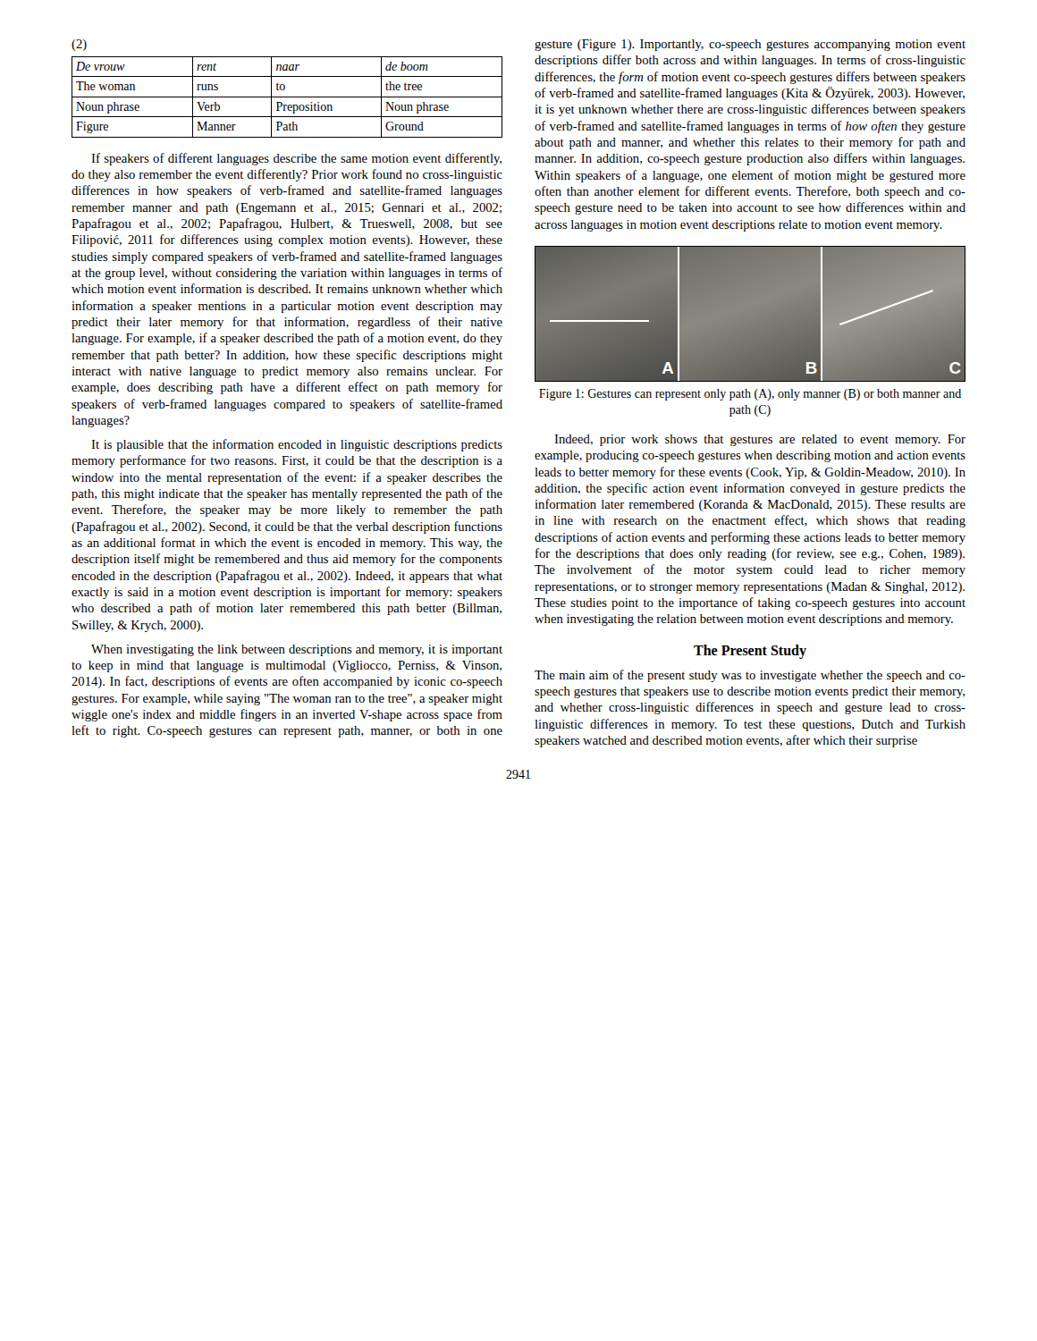(2)
| De vrouw | rent | naar | de boom |
| The woman | runs | to | the tree |
| Noun phrase | Verb | Preposition | Noun phrase |
| Figure | Manner | Path | Ground |
If speakers of different languages describe the same motion event differently, do they also remember the event differently? Prior work found no cross-linguistic differences in how speakers of verb-framed and satellite-framed languages remember manner and path (Engemann et al., 2015; Gennari et al., 2002; Papafragou et al., 2002; Papafragou, Hulbert, & Trueswell, 2008, but see Filipović, 2011 for differences using complex motion events). However, these studies simply compared speakers of verb-framed and satellite-framed languages at the group level, without considering the variation within languages in terms of which motion event information is described. It remains unknown whether which information a speaker mentions in a particular motion event description may predict their later memory for that information, regardless of their native language. For example, if a speaker described the path of a motion event, do they remember that path better? In addition, how these specific descriptions might interact with native language to predict memory also remains unclear. For example, does describing path have a different effect on path memory for speakers of verb-framed languages compared to speakers of satellite-framed languages?
It is plausible that the information encoded in linguistic descriptions predicts memory performance for two reasons. First, it could be that the description is a window into the mental representation of the event: if a speaker describes the path, this might indicate that the speaker has mentally represented the path of the event. Therefore, the speaker may be more likely to remember the path (Papafragou et al., 2002). Second, it could be that the verbal description functions as an additional format in which the event is encoded in memory. This way, the description itself might be remembered and thus aid memory for the components encoded in the description (Papafragou et al., 2002). Indeed, it appears that what exactly is said in a motion event description is important for memory: speakers who described a path of motion later remembered this path better (Billman, Swilley, & Krych, 2000).
When investigating the link between descriptions and memory, it is important to keep in mind that language is multimodal (Vigliocco, Perniss, & Vinson, 2014). In fact, descriptions of events are often accompanied by iconic co-speech gestures. For example, while saying "The woman ran to the tree", a speaker might wiggle one's index and middle fingers in an inverted V-shape across space from left to right. Co-speech gestures can represent path, manner, or both in one gesture (Figure 1). Importantly, co-speech gestures accompanying motion event descriptions differ both across and within languages. In terms of cross-linguistic differences, the form of motion event co-speech gestures differs between speakers of verb-framed and satellite-framed languages (Kita & Özyürek, 2003). However, it is yet unknown whether there are cross-linguistic differences between speakers of verb-framed and satellite-framed languages in terms of how often they gesture about path and manner, and whether this relates to their memory for path and manner. In addition, co-speech gesture production also differs within languages. Within speakers of a language, one element of motion might be gestured more often than another element for different events. Therefore, both speech and co-speech gesture need to be taken into account to see how differences within and across languages in motion event descriptions relate to motion event memory.
A
B
C
Figure 1: Gestures can represent only path (A), only manner (B) or both manner and path (C)
Indeed, prior work shows that gestures are related to event memory. For example, producing co-speech gestures when describing motion and action events leads to better memory for these events (Cook, Yip, & Goldin-Meadow, 2010). In addition, the specific action event information conveyed in gesture predicts the information later remembered (Koranda & MacDonald, 2015). These results are in line with research on the enactment effect, which shows that reading descriptions of action events and performing these actions leads to better memory for the descriptions that does only reading (for review, see e.g., Cohen, 1989). The involvement of the motor system could lead to richer memory representations, or to stronger memory representations (Madan & Singhal, 2012). These studies point to the importance of taking co-speech gestures into account when investigating the relation between motion event descriptions and memory.
The Present Study
The main aim of the present study was to investigate whether the speech and co-speech gestures that speakers use to describe motion events predict their memory, and whether cross-linguistic differences in speech and gesture lead to cross-linguistic differences in memory. To test these questions, Dutch and Turkish speakers watched and described motion events, after which their surprise
2941